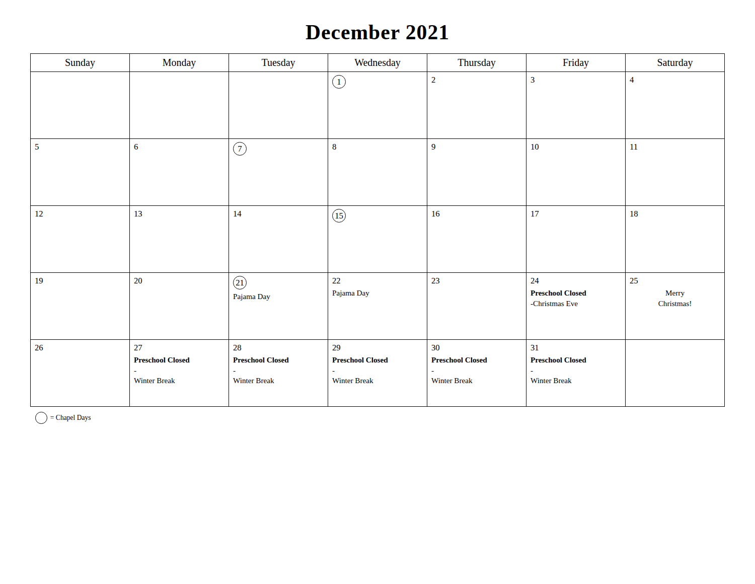December 2021
| Sunday | Monday | Tuesday | Wednesday | Thursday | Friday | Saturday |
| --- | --- | --- | --- | --- | --- | --- |
| | | | 1 | 2 | 3 | 4 |
| 5 | 6 | 7 | 8 | 9 | 10 | 11 |
| 12 | 13 | 14 | 15 | 16 | 17 | 18 |
| 19 | 20 | 21 Pajama Day | 22 Pajama Day | 23 | 24 Preschool Closed -Christmas Eve | 25 Merry Christmas! |
| 26 | 27 Preschool Closed - Winter Break | 28 Preschool Closed - Winter Break | 29 Preschool Closed - Winter Break | 30 Preschool Closed - Winter Break | 31 Preschool Closed - Winter Break | |
= Chapel Days